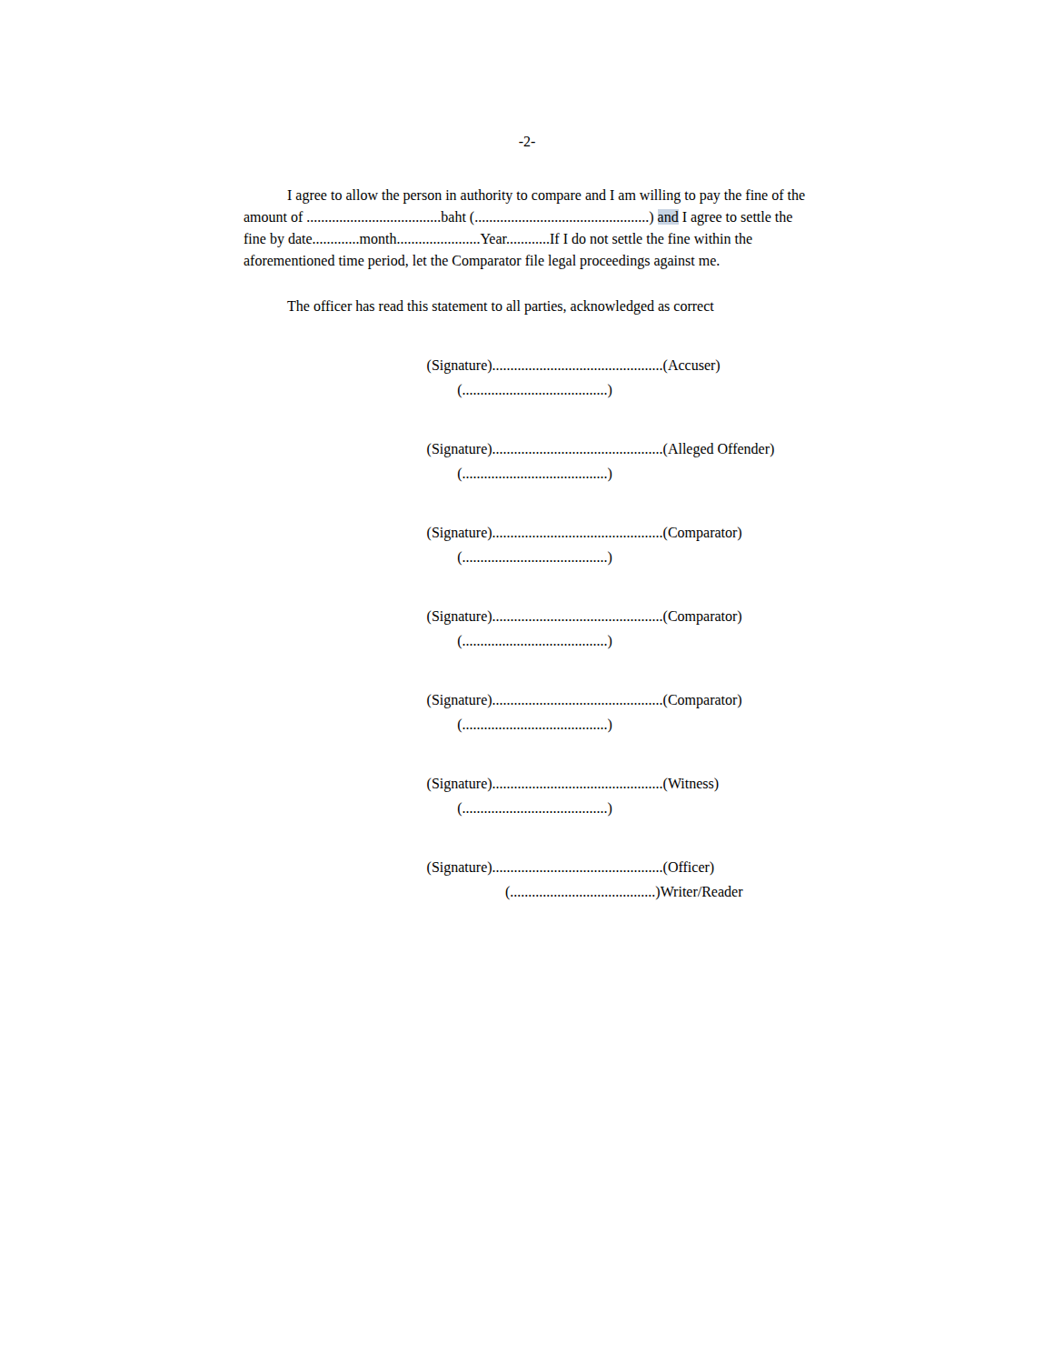-2-
I agree to allow the person in authority to compare and I am willing to pay the fine of the amount of .....................................baht (................................................) and I agree to settle the fine by date.............month.......................Year............If I do not settle the fine within the aforementioned time period, let the Comparator file legal proceedings against me.
The officer has read this statement to all parties, acknowledged as correct
(Signature) (Accuser)
( )
(Signature) (Alleged Offender)
( )
(Signature) (Comparator)
( )
(Signature) (Comparator)
( )
(Signature) (Comparator)
( )
(Signature) (Witness)
( )
(Signature) (Officer)
( )Writer/Reader